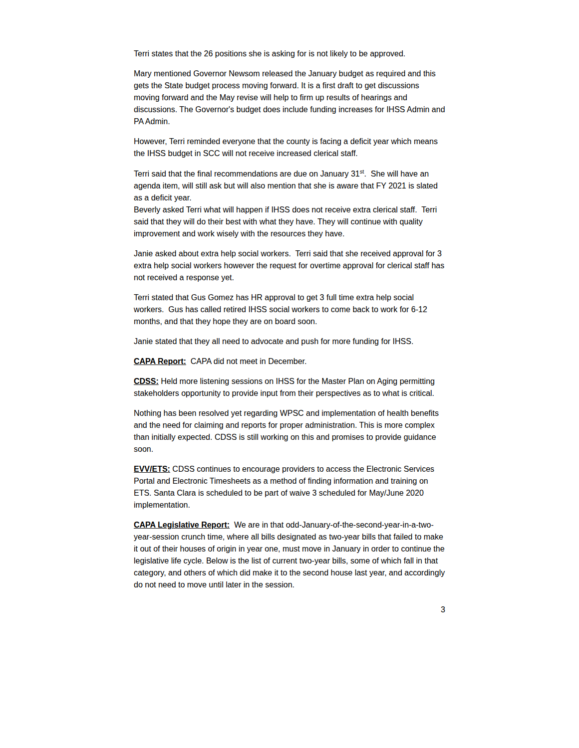Terri states that the 26 positions she is asking for is not likely to be approved.
Mary mentioned Governor Newsom released the January budget as required and this gets the State budget process moving forward. It is a first draft to get discussions moving forward and the May revise will help to firm up results of hearings and discussions. The Governor's budget does include funding increases for IHSS Admin and PA Admin.
However, Terri reminded everyone that the county is facing a deficit year which means the IHSS budget in SCC will not receive increased clerical staff.
Terri said that the final recommendations are due on January 31st. She will have an agenda item, will still ask but will also mention that she is aware that FY 2021 is slated as a deficit year.
Beverly asked Terri what will happen if IHSS does not receive extra clerical staff. Terri said that they will do their best with what they have. They will continue with quality improvement and work wisely with the resources they have.
Janie asked about extra help social workers. Terri said that she received approval for 3 extra help social workers however the request for overtime approval for clerical staff has not received a response yet.
Terri stated that Gus Gomez has HR approval to get 3 full time extra help social workers. Gus has called retired IHSS social workers to come back to work for 6-12 months, and that they hope they are on board soon.
Janie stated that they all need to advocate and push for more funding for IHSS.
CAPA Report: CAPA did not meet in December.
CDSS: Held more listening sessions on IHSS for the Master Plan on Aging permitting stakeholders opportunity to provide input from their perspectives as to what is critical.
Nothing has been resolved yet regarding WPSC and implementation of health benefits and the need for claiming and reports for proper administration. This is more complex than initially expected. CDSS is still working on this and promises to provide guidance soon.
EVV/ETS: CDSS continues to encourage providers to access the Electronic Services Portal and Electronic Timesheets as a method of finding information and training on ETS. Santa Clara is scheduled to be part of waive 3 scheduled for May/June 2020 implementation.
CAPA Legislative Report: We are in that odd-January-of-the-second-year-in-a-two-year-session crunch time, where all bills designated as two-year bills that failed to make it out of their houses of origin in year one, must move in January in order to continue the legislative life cycle. Below is the list of current two-year bills, some of which fall in that category, and others of which did make it to the second house last year, and accordingly do not need to move until later in the session.
3